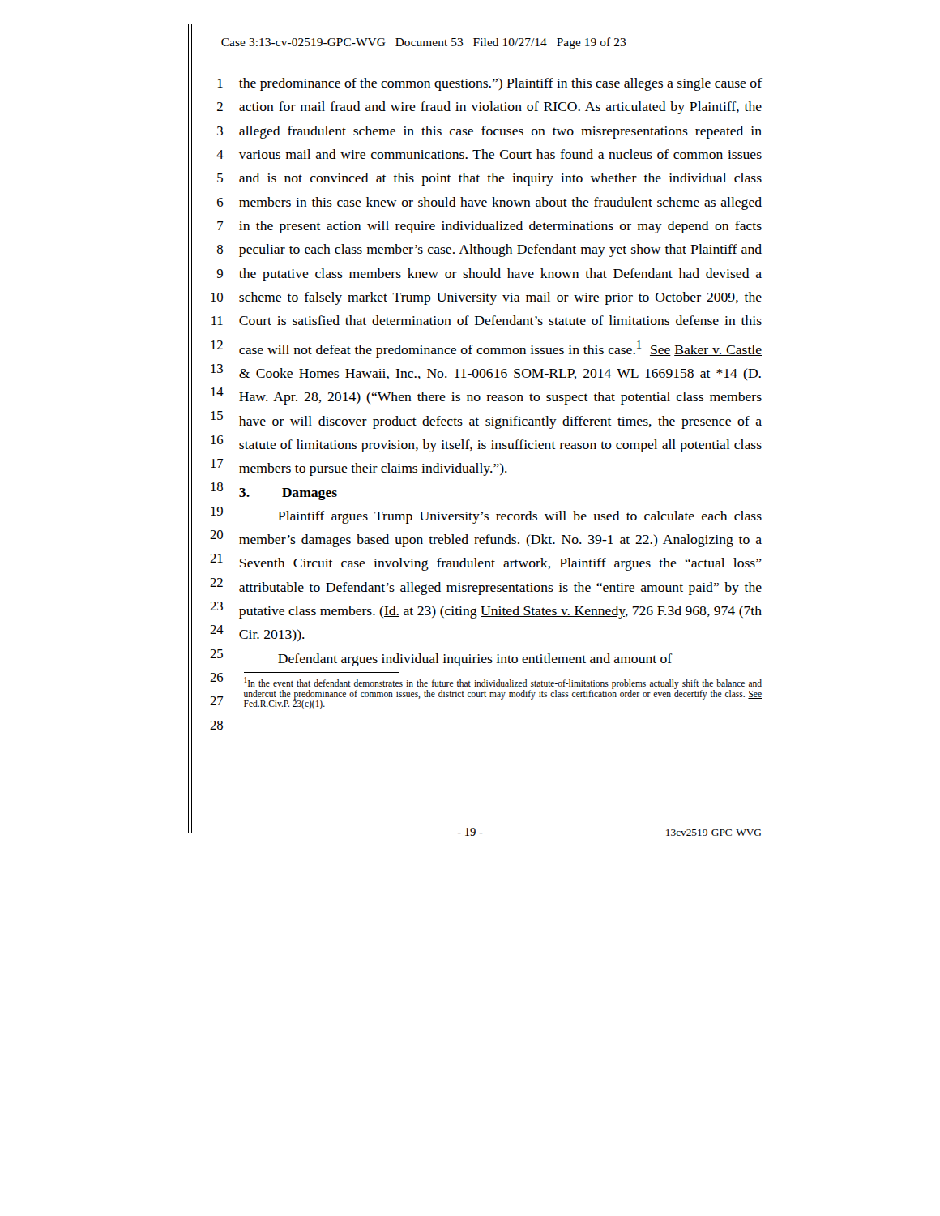Case 3:13-cv-02519-GPC-WVG Document 53 Filed 10/27/14 Page 19 of 23
1
2
3
4
5
6
7
8
9
10
11
12
13
14
15
16
17
18
19
20
21
22
23
24
25
26
27
28
the predominance of the common questions.”) Plaintiff in this case alleges a single cause of action for mail fraud and wire fraud in violation of RICO. As articulated by Plaintiff, the alleged fraudulent scheme in this case focuses on two misrepresentations repeated in various mail and wire communications. The Court has found a nucleus of common issues and is not convinced at this point that the inquiry into whether the individual class members in this case knew or should have known about the fraudulent scheme as alleged in the present action will require individualized determinations or may depend on facts peculiar to each class member’s case. Although Defendant may yet show that Plaintiff and the putative class members knew or should have known that Defendant had devised a scheme to falsely market Trump University via mail or wire prior to October 2009, the Court is satisfied that determination of Defendant’s statute of limitations defense in this case will not defeat the predominance of common issues in this case.1 See Baker v. Castle & Cooke Homes Hawaii, Inc., No. 11-00616 SOM-RLP, 2014 WL 1669158 at *14 (D. Haw. Apr. 28, 2014) (“When there is no reason to suspect that potential class members have or will discover product defects at significantly different times, the presence of a statute of limitations provision, by itself, is insufficient reason to compel all potential class members to pursue their claims individually.”).
3. Damages
Plaintiff argues Trump University’s records will be used to calculate each class member’s damages based upon trebled refunds. (Dkt. No. 39-1 at 22.) Analogizing to a Seventh Circuit case involving fraudulent artwork, Plaintiff argues the “actual loss” attributable to Defendant’s alleged misrepresentations is the “entire amount paid” by the putative class members. (Id. at 23) (citing United States v. Kennedy, 726 F.3d 968, 974 (7th Cir. 2013)).
Defendant argues individual inquiries into entitlement and amount of
1In the event that defendant demonstrates in the future that individualized statute-of-limitations problems actually shift the balance and undercut the predominance of common issues, the district court may modify its class certification order or even decertify the class. See Fed.R.Civ.P. 23(c)(1).
- 19 -
13cv2519-GPC-WVG